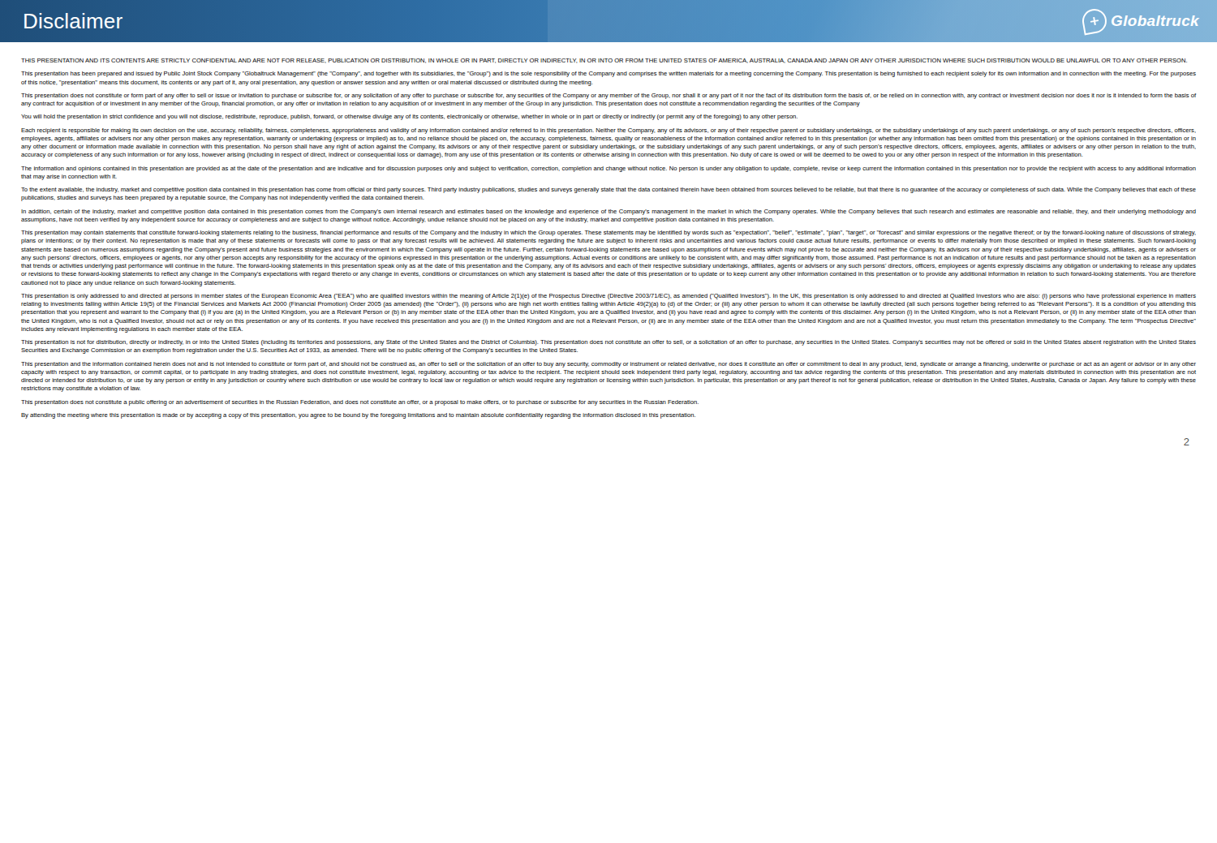Disclaimer
Globaltruck
THIS PRESENTATION AND ITS CONTENTS ARE STRICTLY CONFIDENTIAL AND ARE NOT FOR RELEASE, PUBLICATION OR DISTRIBUTION, IN WHOLE OR IN PART, DIRECTLY OR INDIRECTLY, IN OR INTO OR FROM THE UNITED STATES OF AMERICA, AUSTRALIA, CANADA AND JAPAN OR ANY OTHER JURISDICTION WHERE SUCH DISTRIBUTION WOULD BE UNLAWFUL OR TO ANY OTHER PERSON.
This presentation has been prepared and issued by Public Joint Stock Company "Globaltruck Management" (the "Company", and together with its subsidiaries, the "Group") and is the sole responsibility of the Company and comprises the written materials for a meeting concerning the Company. This presentation is being furnished to each recipient solely for its own information and in connection with the meeting. For the purposes of this notice, "presentation" means this document, its contents or any part of it, any oral presentation, any question or answer session and any written or oral material discussed or distributed during the meeting.
This presentation does not constitute or form part of any offer to sell or issue or invitation to purchase or subscribe for, or any solicitation of any offer to purchase or subscribe for, any securities of the Company or any member of the Group, nor shall it or any part of it nor the fact of its distribution form the basis of, or be relied on in connection with, any contract or investment decision nor does it nor is it intended to form the basis of any contract for acquisition of or investment in any member of the Group, financial promotion, or any offer or invitation in relation to any acquisition of or investment in any member of the Group in any jurisdiction. This presentation does not constitute a recommendation regarding the securities of the Company
You will hold the presentation in strict confidence and you will not disclose, redistribute, reproduce, publish, forward, or otherwise divulge any of its contents, electronically or otherwise, whether in whole or in part or directly or indirectly (or permit any of the foregoing) to any other person.
Each recipient is responsible for making its own decision on the use, accuracy, reliability, fairness, completeness, appropriateness and validity of any information contained and/or referred to in this presentation. Neither the Company, any of its advisors, or any of their respective parent or subsidiary undertakings, or the subsidiary undertakings of any such parent undertakings, or any of such person's respective directors, officers, employees, agents, affiliates or advisers nor any other person makes any representation, warranty or undertaking (express or implied) as to, and no reliance should be placed on, the accuracy, completeness, fairness, quality or reasonableness of the information contained and/or referred to in this presentation (or whether any information has been omitted from this presentation) or the opinions contained in this presentation or in any other document or information made available in connection with this presentation. No person shall have any right of action against the Company, its advisors or any of their respective parent or subsidiary undertakings, or the subsidiary undertakings of any such parent undertakings, or any of such person's respective directors, officers, employees, agents, affiliates or advisers or any other person in relation to the truth, accuracy or completeness of any such information or for any loss, however arising (including in respect of direct, indirect or consequential loss or damage), from any use of this presentation or its contents or otherwise arising in connection with this presentation. No duty of care is owed or will be deemed to be owed to you or any other person in respect of the information in this presentation.
The information and opinions contained in this presentation are provided as at the date of the presentation and are indicative and for discussion purposes only and subject to verification, correction, completion and change without notice. No person is under any obligation to update, complete, revise or keep current the information contained in this presentation nor to provide the recipient with access to any additional information that may arise in connection with it.
To the extent available, the industry, market and competitive position data contained in this presentation has come from official or third party sources. Third party industry publications, studies and surveys generally state that the data contained therein have been obtained from sources believed to be reliable, but that there is no guarantee of the accuracy or completeness of such data. While the Company believes that each of these publications, studies and surveys has been prepared by a reputable source, the Company has not independently verified the data contained therein.
In addition, certain of the industry, market and competitive position data contained in this presentation comes from the Company's own internal research and estimates based on the knowledge and experience of the Company's management in the market in which the Company operates. While the Company believes that such research and estimates are reasonable and reliable, they, and their underlying methodology and assumptions, have not been verified by any independent source for accuracy or completeness and are subject to change without notice. Accordingly, undue reliance should not be placed on any of the industry, market and competitive position data contained in this presentation.
This presentation may contain statements that constitute forward-looking statements relating to the business, financial performance and results of the Company and the industry in which the Group operates. These statements may be identified by words such as "expectation", "belief", "estimate", "plan", "target", or "forecast" and similar expressions or the negative thereof; or by the forward-looking nature of discussions of strategy, plans or intentions; or by their context. No representation is made that any of these statements or forecasts will come to pass or that any forecast results will be achieved. All statements regarding the future are subject to inherent risks and uncertainties and various factors could cause actual future results, performance or events to differ materially from those described or implied in these statements. Such forward-looking statements are based on numerous assumptions regarding the Company's present and future business strategies and the environment in which the Company will operate in the future. Further, certain forward-looking statements are based upon assumptions of future events which may not prove to be accurate and neither the Company, its advisors nor any of their respective subsidiary undertakings, affiliates, agents or advisers or any such persons' directors, officers, employees or agents, nor any other person accepts any responsibility for the accuracy of the opinions expressed in this presentation or the underlying assumptions. Actual events or conditions are unlikely to be consistent with, and may differ significantly from, those assumed. Past performance is not an indication of future results and past performance should not be taken as a representation that trends or activities underlying past performance will continue in the future. The forward-looking statements in this presentation speak only as at the date of this presentation and the Company, any of its advisors and each of their respective subsidiary undertakings, affiliates, agents or advisers or any such persons' directors, officers, employees or agents expressly disclaims any obligation or undertaking to release any updates or revisions to these forward-looking statements to reflect any change in the Company's expectations with regard thereto or any change in events, conditions or circumstances on which any statement is based after the date of this presentation or to update or to keep current any other information contained in this presentation or to provide any additional information in relation to such forward-looking statements. You are therefore cautioned not to place any undue reliance on such forward-looking statements.
This presentation is only addressed to and directed at persons in member states of the European Economic Area ("EEA") who are qualified investors within the meaning of Article 2(1)(e) of the Prospectus Directive (Directive 2003/71/EC), as amended ("Qualified Investors"). In the UK, this presentation is only addressed to and directed at Qualified Investors who are also: (i) persons who have professional experience in matters relating to investments falling within Article 19(5) of the Financial Services and Markets Act 2000 (Financial Promotion) Order 2005 (as amended) (the "Order"), (ii) persons who are high net worth entities falling within Article 49(2)(a) to (d) of the Order; or (iii) any other person to whom it can otherwise be lawfully directed (all such persons together being referred to as "Relevant Persons"). It is a condition of you attending this presentation that you represent and warrant to the Company that (i) if you are (a) in the United Kingdom, you are a Relevant Person or (b) in any member state of the EEA other than the United Kingdom, you are a Qualified Investor, and (ii) you have read and agree to comply with the contents of this disclaimer. Any person (i) in the United Kingdom, who is not a Relevant Person, or (ii) in any member state of the EEA other than the United Kingdom, who is not a Qualified Investor, should not act or rely on this presentation or any of its contents. If you have received this presentation and you are (i) in the United Kingdom and are not a Relevant Person, or (ii) are in any member state of the EEA other than the United Kingdom and are not a Qualified Investor, you must return this presentation immediately to the Company. The term "Prospectus Directive" includes any relevant implementing regulations in each member state of the EEA.
This presentation is not for distribution, directly or indirectly, in or into the United States (including its territories and possessions, any State of the United States and the District of Columbia). This presentation does not constitute an offer to sell, or a solicitation of an offer to purchase, any securities in the United States. Company's securities may not be offered or sold in the United States absent registration with the United States Securities and Exchange Commission or an exemption from registration under the U.S. Securities Act of 1933, as amended. There will be no public offering of the Company's securities in the United States.
This presentation and the information contained herein does not and is not intended to constitute or form part of, and should not be construed as, an offer to sell or the solicitation of an offer to buy any security, commodity or instrument or related derivative, nor does it constitute an offer or commitment to deal in any product, lend, syndicate or arrange a financing, underwrite or purchase or act as an agent or advisor or in any other capacity with respect to any transaction, or commit capital, or to participate in any trading strategies, and does not constitute investment, legal, regulatory, accounting or tax advice to the recipient. The recipient should seek independent third party legal, regulatory, accounting and tax advice regarding the contents of this presentation. This presentation and any materials distributed in connection with this presentation are not directed or intended for distribution to, or use by any person or entity in any jurisdiction or country where such distribution or use would be contrary to local law or regulation or which would require any registration or licensing within such jurisdiction. In particular, this presentation or any part thereof is not for general publication, release or distribution in the United States, Australia, Canada or Japan. Any failure to comply with these restrictions may constitute a violation of law.
This presentation does not constitute a public offering or an advertisement of securities in the Russian Federation, and does not constitute an offer, or a proposal to make offers, or to purchase or subscribe for any securities in the Russian Federation.
By attending the meeting where this presentation is made or by accepting a copy of this presentation, you agree to be bound by the foregoing limitations and to maintain absolute confidentiality regarding the information disclosed in this presentation.
2